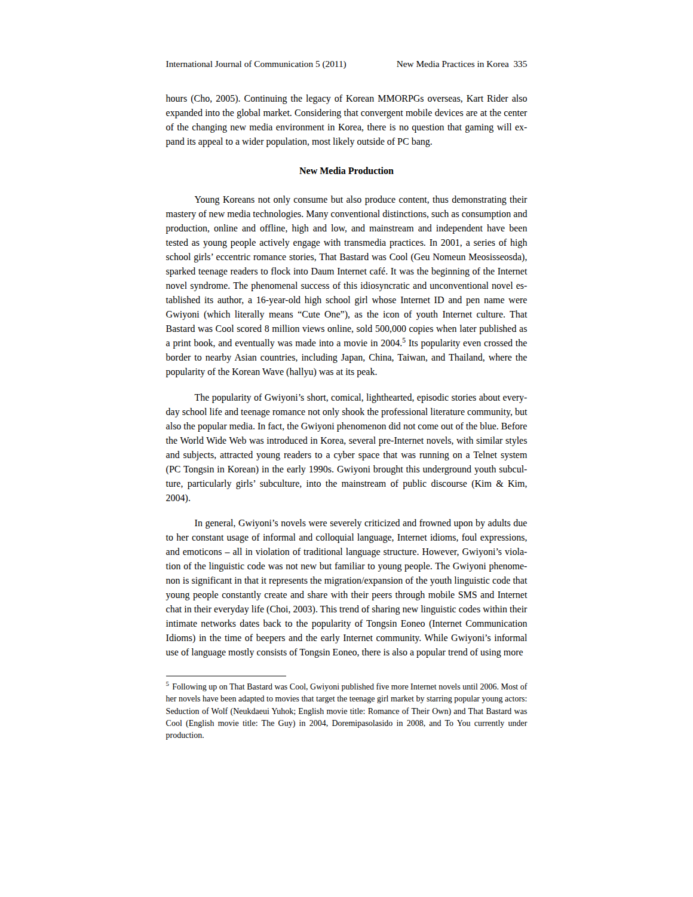International Journal of Communication 5 (2011)
New Media Practices in Korea 335
hours (Cho, 2005). Continuing the legacy of Korean MMORPGs overseas, Kart Rider also expanded into the global market. Considering that convergent mobile devices are at the center of the changing new media environment in Korea, there is no question that gaming will expand its appeal to a wider population, most likely outside of PC bang.
New Media Production
Young Koreans not only consume but also produce content, thus demonstrating their mastery of new media technologies. Many conventional distinctions, such as consumption and production, online and offline, high and low, and mainstream and independent have been tested as young people actively engage with transmedia practices. In 2001, a series of high school girls’ eccentric romance stories, That Bastard was Cool (Geu Nomeun Meosisseosda), sparked teenage readers to flock into Daum Internet café. It was the beginning of the Internet novel syndrome. The phenomenal success of this idiosyncratic and unconventional novel established its author, a 16-year-old high school girl whose Internet ID and pen name were Gwiyoni (which literally means “Cute One”), as the icon of youth Internet culture. That Bastard was Cool scored 8 million views online, sold 500,000 copies when later published as a print book, and eventually was made into a movie in 2004.5 Its popularity even crossed the border to nearby Asian countries, including Japan, China, Taiwan, and Thailand, where the popularity of the Korean Wave (hallyu) was at its peak.
The popularity of Gwiyoni’s short, comical, lighthearted, episodic stories about everyday school life and teenage romance not only shook the professional literature community, but also the popular media. In fact, the Gwiyoni phenomenon did not come out of the blue. Before the World Wide Web was introduced in Korea, several pre-Internet novels, with similar styles and subjects, attracted young readers to a cyber space that was running on a Telnet system (PC Tongsin in Korean) in the early 1990s. Gwiyoni brought this underground youth subculture, particularly girls’ subculture, into the mainstream of public discourse (Kim & Kim, 2004).
In general, Gwiyoni’s novels were severely criticized and frowned upon by adults due to her constant usage of informal and colloquial language, Internet idioms, foul expressions, and emoticons – all in violation of traditional language structure. However, Gwiyoni’s violation of the linguistic code was not new but familiar to young people. The Gwiyoni phenomenon is significant in that it represents the migration/expansion of the youth linguistic code that young people constantly create and share with their peers through mobile SMS and Internet chat in their everyday life (Choi, 2003). This trend of sharing new linguistic codes within their intimate networks dates back to the popularity of Tongsin Eoneo (Internet Communication Idioms) in the time of beepers and the early Internet community. While Gwiyoni’s informal use of language mostly consists of Tongsin Eoneo, there is also a popular trend of using more
5 Following up on That Bastard was Cool, Gwiyoni published five more Internet novels until 2006. Most of her novels have been adapted to movies that target the teenage girl market by starring popular young actors: Seduction of Wolf (Neukdaeui Yuhok; English movie title: Romance of Their Own) and That Bastard was Cool (English movie title: The Guy) in 2004, Doremipasolasido in 2008, and To You currently under production.